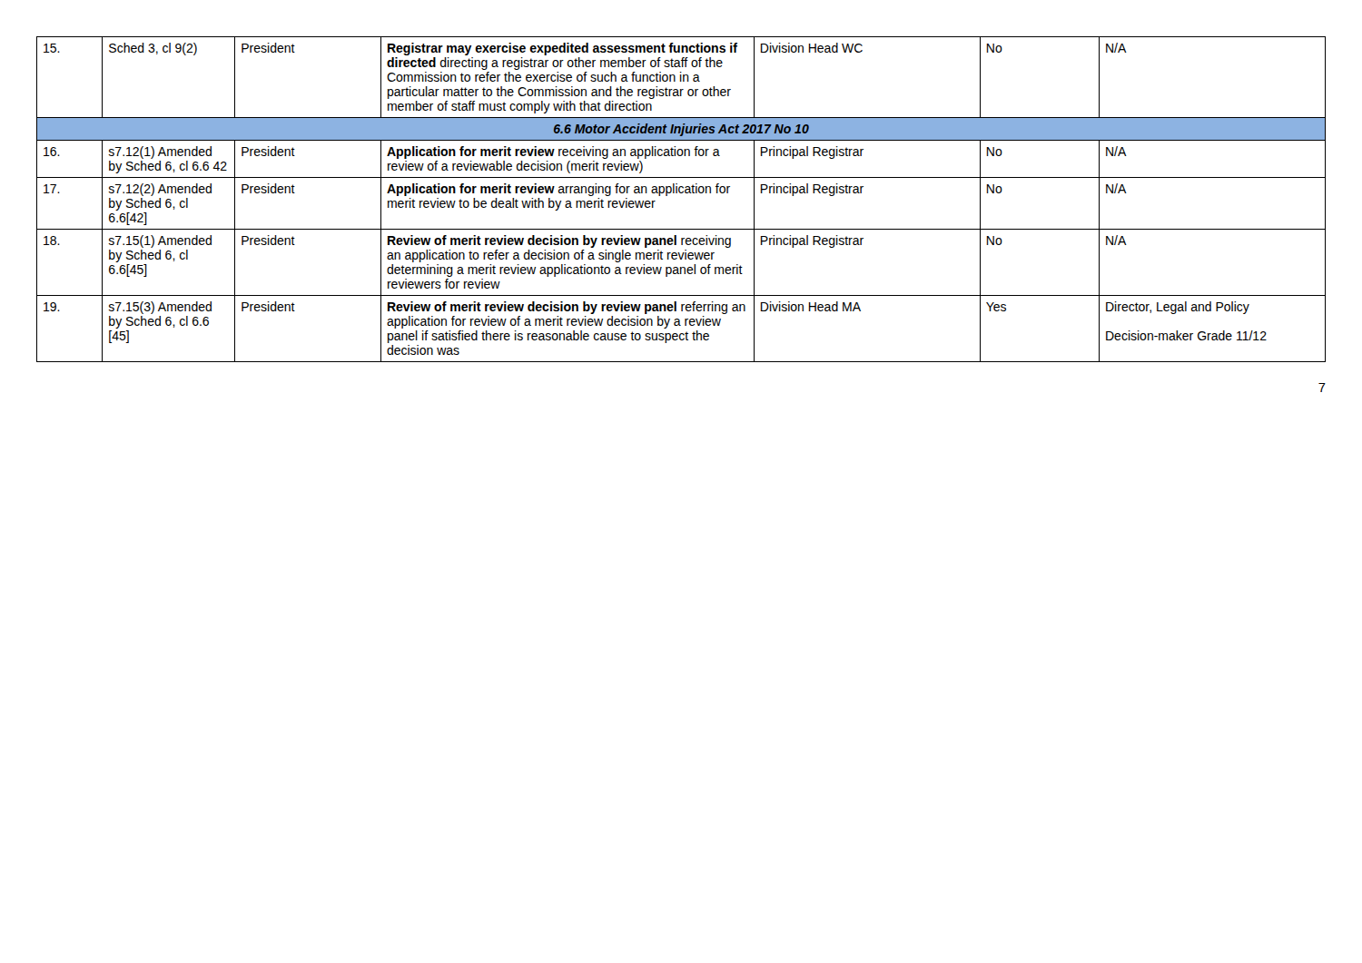| 15. | Sched 3, cl 9(2) | President | Registrar may exercise expedited assessment functions if directed directing a registrar or other member of staff of the Commission to refer the exercise of such a function in a particular matter to the Commission and the registrar or other member of staff must comply with that direction | Division Head WC | No | N/A |
| 6.6 Motor Accident Injuries Act 2017 No 10 |
| 16. | s7.12(1) Amended by Sched 6, cl 6.6 42 | President | Application for merit review receiving an application for a review of a reviewable decision (merit review) | Principal Registrar | No | N/A |
| 17. | s7.12(2) Amended by Sched 6, cl 6.6[42] | President | Application for merit review arranging for an application for merit review to be dealt with by a merit reviewer | Principal Registrar | No | N/A |
| 18. | s7.15(1) Amended by Sched 6, cl 6.6[45] | President | Review of merit review decision by review panel receiving an application to refer a decision of a single merit reviewer determining a merit review applicationto a review panel of merit reviewers for review | Principal Registrar | No | N/A |
| 19. | s7.15(3) Amended by Sched 6, cl 6.6 [45] | President | Review of merit review decision by review panel referring an application for review of a merit review decision by a review panel if satisfied there is reasonable cause to suspect the decision was | Division Head MA | Yes | Director, Legal and Policy Decision-maker Grade 11/12 |
7